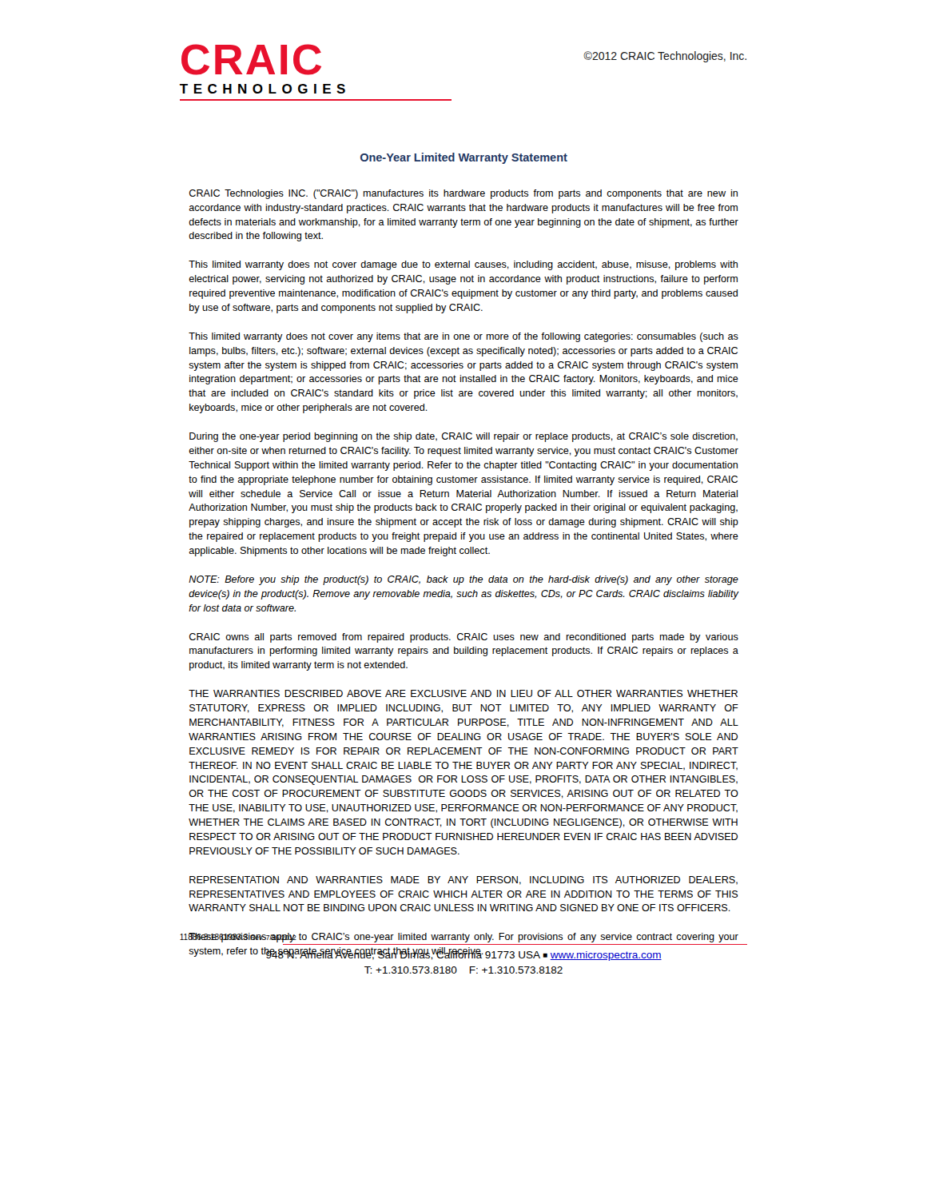CRAIC TECHNOLOGIES
©2012 CRAIC Technologies, Inc.
One-Year Limited Warranty Statement
CRAIC Technologies INC. ("CRAIC") manufactures its hardware products from parts and components that are new in accordance with industry-standard practices. CRAIC warrants that the hardware products it manufactures will be free from defects in materials and workmanship, for a limited warranty term of one year beginning on the date of shipment, as further described in the following text.
This limited warranty does not cover damage due to external causes, including accident, abuse, misuse, problems with electrical power, servicing not authorized by CRAIC, usage not in accordance with product instructions, failure to perform required preventive maintenance, modification of CRAIC's equipment by customer or any third party, and problems caused by use of software, parts and components not supplied by CRAIC.
This limited warranty does not cover any items that are in one or more of the following categories: consumables (such as lamps, bulbs, filters, etc.); software; external devices (except as specifically noted); accessories or parts added to a CRAIC system after the system is shipped from CRAIC; accessories or parts added to a CRAIC system through CRAIC's system integration department; or accessories or parts that are not installed in the CRAIC factory. Monitors, keyboards, and mice that are included on CRAIC's standard kits or price list are covered under this limited warranty; all other monitors, keyboards, mice or other peripherals are not covered.
During the one-year period beginning on the ship date, CRAIC will repair or replace products, at CRAIC’s sole discretion, either on-site or when returned to CRAIC's facility. To request limited warranty service, you must contact CRAIC's Customer Technical Support within the limited warranty period. Refer to the chapter titled "Contacting CRAIC" in your documentation to find the appropriate telephone number for obtaining customer assistance. If limited warranty service is required, CRAIC will either schedule a Service Call or issue a Return Material Authorization Number. If issued a Return Material Authorization Number, you must ship the products back to CRAIC properly packed in their original or equivalent packaging, prepay shipping charges, and insure the shipment or accept the risk of loss or damage during shipment. CRAIC will ship the repaired or replacement products to you freight prepaid if you use an address in the continental United States, where applicable. Shipments to other locations will be made freight collect.
NOTE: Before you ship the product(s) to CRAIC, back up the data on the hard-disk drive(s) and any other storage device(s) in the product(s). Remove any removable media, such as diskettes, CDs, or PC Cards. CRAIC disclaims liability for lost data or software.
CRAIC owns all parts removed from repaired products. CRAIC uses new and reconditioned parts made by various manufacturers in performing limited warranty repairs and building replacement products. If CRAIC repairs or replaces a product, its limited warranty term is not extended.
THE WARRANTIES DESCRIBED ABOVE ARE EXCLUSIVE AND IN LIEU OF ALL OTHER WARRANTIES WHETHER STATUTORY, EXPRESS OR IMPLIED INCLUDING, BUT NOT LIMITED TO, ANY IMPLIED WARRANTY OF MERCHANTABILITY, FITNESS FOR A PARTICULAR PURPOSE, TITLE AND NON-INFRINGEMENT AND ALL WARRANTIES ARISING FROM THE COURSE OF DEALING OR USAGE OF TRADE. THE BUYER'S SOLE AND EXCLUSIVE REMEDY IS FOR REPAIR OR REPLACEMENT OF THE NON-CONFORMING PRODUCT OR PART THEREOF. IN NO EVENT SHALL CRAIC BE LIABLE TO THE BUYER OR ANY PARTY FOR ANY SPECIAL, INDIRECT, INCIDENTAL, OR CONSEQUENTIAL DAMAGES OR FOR LOSS OF USE, PROFITS, DATA OR OTHER INTANGIBLES, OR THE COST OF PROCUREMENT OF SUBSTITUTE GOODS OR SERVICES, ARISING OUT OF OR RELATED TO THE USE, INABILITY TO USE, UNAUTHORIZED USE, PERFORMANCE OR NON-PERFORMANCE OF ANY PRODUCT, WHETHER THE CLAIMS ARE BASED IN CONTRACT, IN TORT (INCLUDING NEGLIGENCE), OR OTHERWISE WITH RESPECT TO OR ARISING OUT OF THE PRODUCT FURNISHED HEREUNDER EVEN IF CRAIC HAS BEEN ADVISED PREVIOUSLY OF THE POSSIBILITY OF SUCH DAMAGES.
REPRESENTATION AND WARRANTIES MADE BY ANY PERSON, INCLUDING ITS AUTHORIZED DEALERS, REPRESENTATIVES AND EMPLOYEES OF CRAIC WHICH ALTER OR ARE IN ADDITION TO THE TERMS OF THIS WARRANTY SHALL NOT BE BINDING UPON CRAIC UNLESS IN WRITING AND SIGNED BY ONE OF ITS OFFICERS.
These provisions apply to CRAIC’s one-year limited warranty only. For provisions of any service contract covering your system, refer to the separate service contract that you will receive.
11886.3:1361983.3 Rev: 7/26/2012
948 N. Amelia Avenue, San Dimas, California 91773 USA ■ www.microspectra.com
T: +1.310.573.8180 F: +1.310.573.8182